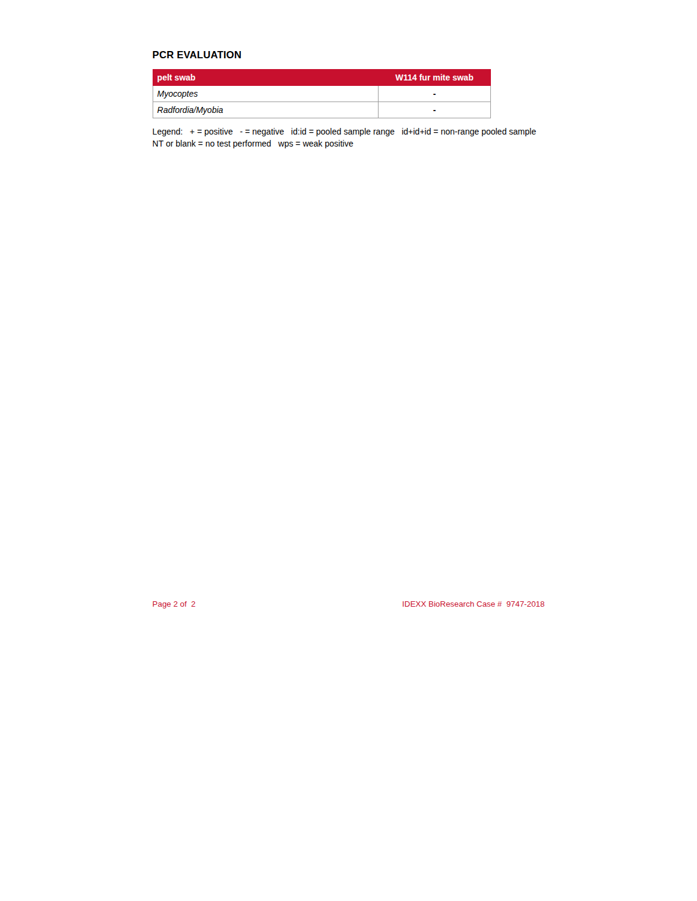PCR EVALUATION
| pelt swab | W114 fur mite swab |
| --- | --- |
| Myocoptes | - |
| Radfordia/Myobia | - |
Legend: + = positive - = negative id:id = pooled sample range id+id+id = non-range pooled sample NT or blank = no test performed wps = weak positive
Page 2 of 2 IDEXX BioResearch Case # 9747-2018